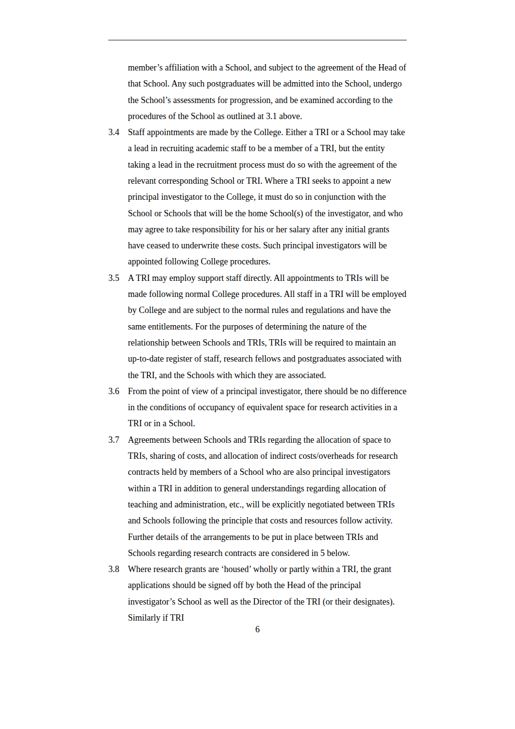member’s affiliation with a School, and subject to the agreement of the Head of that School. Any such postgraduates will be admitted into the School, undergo the School’s assessments for progression, and be examined according to the procedures of the School as outlined at 3.1 above.
3.4
Staff appointments are made by the College. Either a TRI or a School may take a lead in recruiting academic staff to be a member of a TRI, but the entity taking a lead in the recruitment process must do so with the agreement of the relevant corresponding School or TRI. Where a TRI seeks to appoint a new principal investigator to the College, it must do so in conjunction with the School or Schools that will be the home School(s) of the investigator, and who may agree to take responsibility for his or her salary after any initial grants have ceased to underwrite these costs. Such principal investigators will be appointed following College procedures.
3.5
A TRI may employ support staff directly. All appointments to TRIs will be made following normal College procedures. All staff in a TRI will be employed by College and are subject to the normal rules and regulations and have the same entitlements. For the purposes of determining the nature of the relationship between Schools and TRIs, TRIs will be required to maintain an up-to-date register of staff, research fellows and postgraduates associated with the TRI, and the Schools with which they are associated.
3.6
From the point of view of a principal investigator, there should be no difference in the conditions of occupancy of equivalent space for research activities in a TRI or in a School.
3.7
Agreements between Schools and TRIs regarding the allocation of space to TRIs, sharing of costs, and allocation of indirect costs/overheads for research contracts held by members of a School who are also principal investigators within a TRI in addition to general understandings regarding allocation of teaching and administration, etc., will be explicitly negotiated between TRIs and Schools following the principle that costs and resources follow activity. Further details of the arrangements to be put in place between TRIs and Schools regarding research contracts are considered in 5 below.
3.8
Where research grants are ‘housed’ wholly or partly within a TRI, the grant applications should be signed off by both the Head of the principal investigator’s School as well as the Director of the TRI (or their designates). Similarly if TRI
6